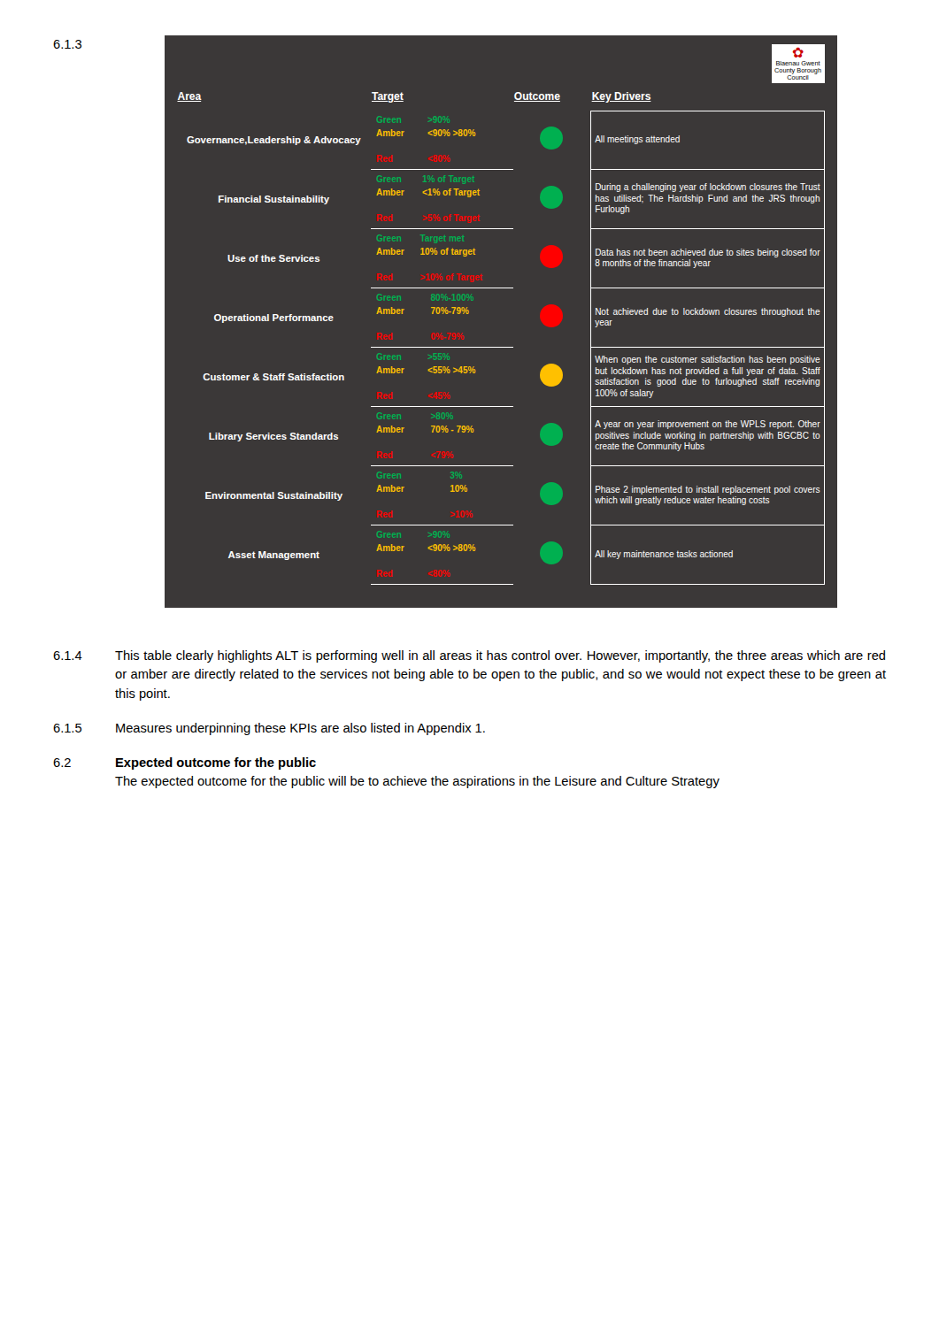6.1.3
✿
Blaenau Gwent
County Borough Council
| Area | Target | Outcome | Key Drivers |
| --- | --- | --- | --- |
| Governance,Leadership & Advocacy | / Green / >90% / / Amber / <90% >80% / / Red / <80% / | | All meetings attended |
| Financial Sustainability | / Green / 1% of Target / / Amber / <1% of Target / / Red / >5% of Target / | | During a challenging year of lockdown closures the Trust has utilised; The Hardship Fund and the JRS through Furlough |
| Use of the Services | / Green / Target met / / Amber / 10% of target / / Red / >10% of Target / | | Data has not been achieved due to sites being closed for 8 months of the financial year |
| Operational Performance | / Green / 80%-100% / / Amber / 70%-79% / / Red / 0%-79% / | | Not achieved due to lockdown closures throughout the year |
| Customer & Staff Satisfaction | / Green / >55% / / Amber / <55% >45% / / Red / <45% / | | When open the customer satisfaction has been positive but lockdown has not provided a full year of data. Staff satisfaction is good due to furloughed staff receiving 100% of salary |
| Library Services Standards | / Green / >80% / / Amber / 70% - 79% / / Red / <79% / | | A year on year improvement on the WPLS report. Other positives include working in partnership with BGCBC to create the Community Hubs |
| Environmental Sustainability | / Green / 3% / / Amber / 10% / / Red / >10% / | | Phase 2 implemented to install replacement pool covers which will greatly reduce water heating costs |
| Asset Management | / Green / >90% / / Amber / <90% >80% / / Red / <80% / | | All key maintenance tasks actioned |
6.1.4
This table clearly highlights ALT is performing well in all areas it has control over. However, importantly, the three areas which are red or amber are directly related to the services not being able to be open to the public, and so we would not expect these to be green at this point.
6.1.5
Measures underpinning these KPIs are also listed in Appendix 1.
6.2
Expected outcome for the public
The expected outcome for the public will be to achieve the aspirations in the Leisure and Culture Strategy